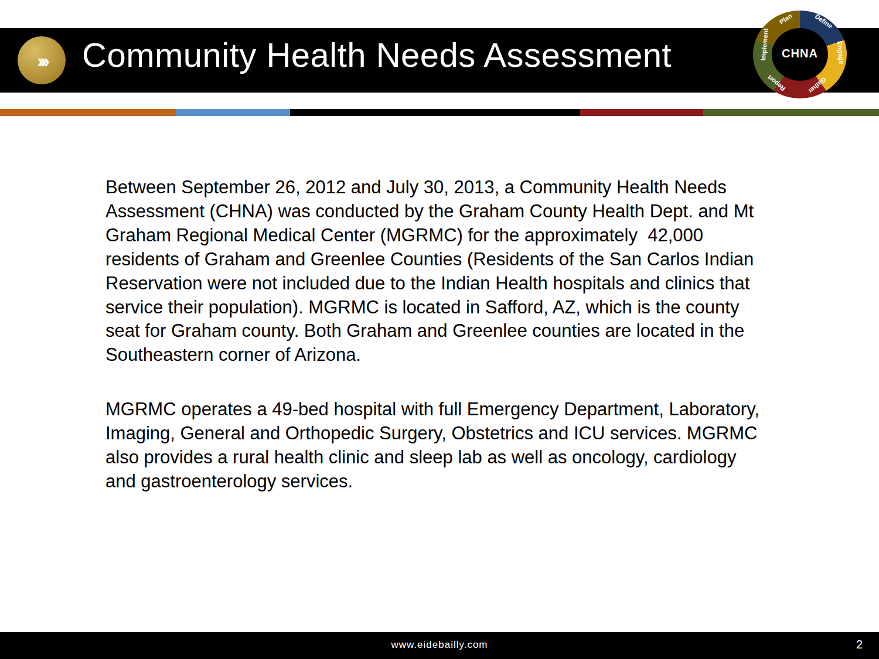›››
Community Health Needs Assessment
CHNA
Plan
Define
Engage
Gather
Report
Implement
Between September 26, 2012 and July 30, 2013, a Community Health Needs Assessment (CHNA) was conducted by the Graham County Health Dept. and Mt Graham Regional Medical Center (MGRMC) for the approximately 42,000 residents of Graham and Greenlee Counties (Residents of the San Carlos Indian Reservation were not included due to the Indian Health hospitals and clinics that service their population). MGRMC is located in Safford, AZ, which is the county seat for Graham county. Both Graham and Greenlee counties are located in the Southeastern corner of Arizona.
MGRMC operates a 49-bed hospital with full Emergency Department, Laboratory, Imaging, General and Orthopedic Surgery, Obstetrics and ICU services. MGRMC also provides a rural health clinic and sleep lab as well as oncology, cardiology and gastroenterology services.
www.eidebailly.com
2